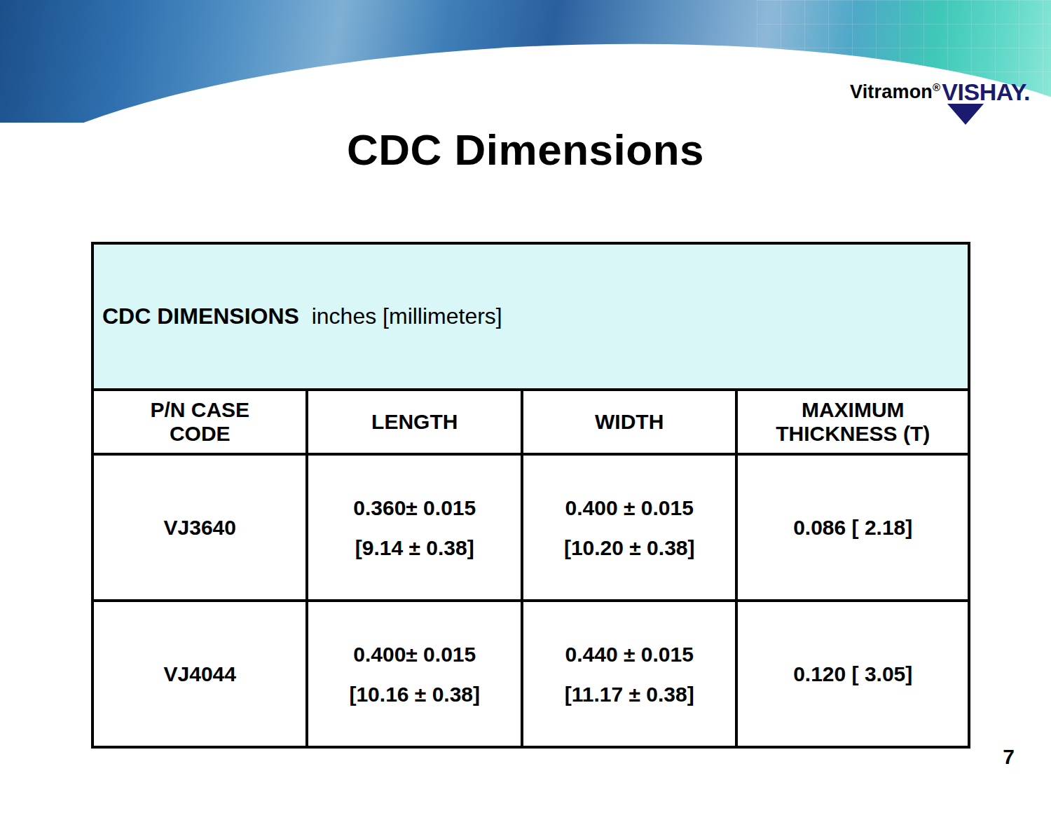Vitramon®VISHAY.
CDC Dimensions
| CDC DIMENSIONS inches [millimeters] |
| P/N CASE CODE | LENGTH | WIDTH | MAXIMUM THICKNESS (T) |
| VJ3640 | 0.360± 0.015 [9.14 ± 0.38] | 0.400 ± 0.015 [10.20 ± 0.38] | 0.086 [ 2.18] |
| VJ4044 | 0.400± 0.015 [10.16 ± 0.38] | 0.440 ± 0.015 [11.17 ± 0.38] | 0.120 [ 3.05] |
7